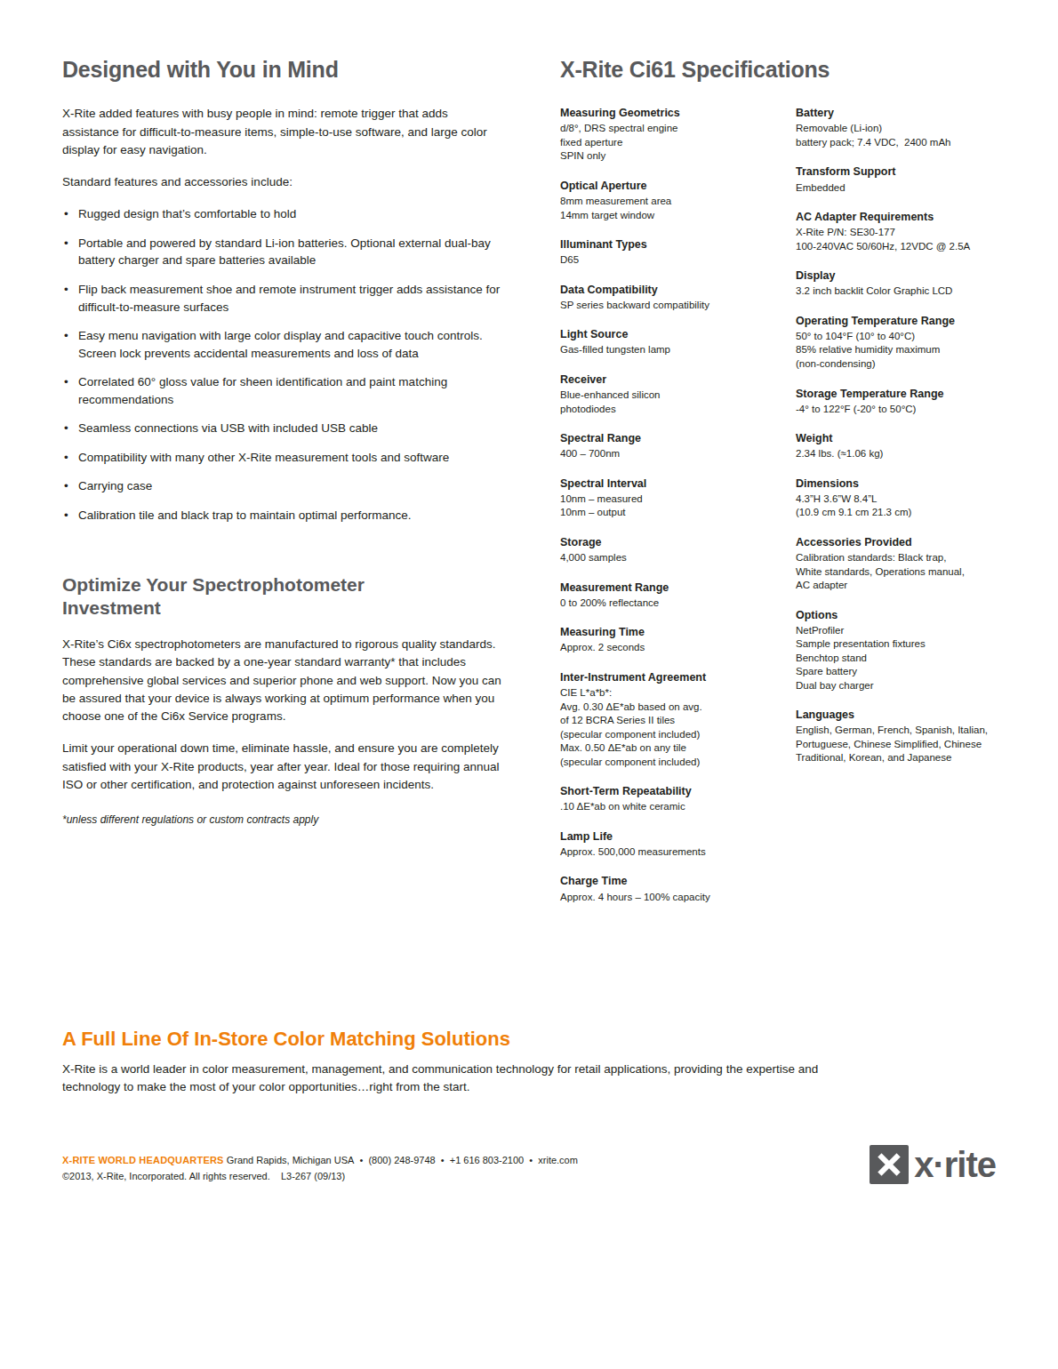Designed with You in Mind
X-Rite added features with busy people in mind: remote trigger that adds assistance for difficult-to-measure items, simple-to-use software, and large color display for easy navigation.
Standard features and accessories include:
Rugged design that’s comfortable to hold
Portable and powered by standard Li-ion batteries. Optional external dual-bay battery charger and spare batteries available
Flip back measurement shoe and remote instrument trigger adds assistance for difficult-to-measure surfaces
Easy menu navigation with large color display and capacitive touch controls. Screen lock prevents accidental measurements and loss of data
Correlated 60° gloss value for sheen identification and paint matching recommendations
Seamless connections via USB with included USB cable
Compatibility with many other X-Rite measurement tools and software
Carrying case
Calibration tile and black trap to maintain optimal performance.
Optimize Your Spectrophotometer
Investment
X-Rite’s Ci6x spectrophotometers are manufactured to rigorous quality standards. These standards are backed by a one-year standard warranty* that includes comprehensive global services and superior phone and web support. Now you can be assured that your device is always working at optimum performance when you choose one of the Ci6x Service programs.
Limit your operational down time, eliminate hassle, and ensure you are completely satisfied with your X-Rite products, year after year. Ideal for those requiring annual ISO or other certification, and protection against unforeseen incidents.
*unless different regulations or custom contracts apply
X-Rite Ci61 Specifications
Measuring Geometrics d/8°, DRS spectral engine
fixed aperture
SPIN only
Optical Aperture 8mm measurement area
14mm target window
Illuminant Types D65
Data Compatibility SP series backward compatibility
Light Source Gas-filled tungsten lamp
Receiver Blue-enhanced silicon
photodiodes
Spectral Range 400 – 700nm
Spectral Interval 10nm – measured
10nm – output
Storage 4,000 samples
Measurement Range 0 to 200% reflectance
Measuring Time Approx. 2 seconds
Inter-Instrument Agreement CIE L*a*b*:
Avg. 0.30 ΔE*ab based on avg.
of 12 BCRA Series II tiles
(specular component included)
Max. 0.50 ΔE*ab on any tile
(specular component included)
Short-Term Repeatability .10 ΔE*ab on white ceramic
Lamp Life Approx. 500,000 measurements
Charge Time Approx. 4 hours – 100% capacity
Battery Removable (Li-ion)
battery pack; 7.4 VDC, 2400 mAh
Transform Support Embedded
AC Adapter Requirements X-Rite P/N: SE30-177
100-240VAC 50/60Hz, 12VDC @ 2.5A
Display 3.2 inch backlit Color Graphic LCD
Operating Temperature Range 50° to 104°F (10° to 40°C)
85% relative humidity maximum
(non-condensing)
Storage Temperature Range -4° to 122°F (-20° to 50°C)
Weight 2.34 lbs. (≈1.06 kg)
Dimensions 4.3”H 3.6”W 8.4”L
(10.9 cm 9.1 cm 21.3 cm)
Accessories Provided Calibration standards: Black trap,
White standards, Operations manual,
AC adapter
Options NetProfiler
Sample presentation fixtures
Benchtop stand
Spare battery
Dual bay charger
Languages English, German, French, Spanish, Italian,
Portuguese, Chinese Simplified, Chinese
Traditional, Korean, and Japanese
A Full Line Of In-Store Color Matching Solutions
X-Rite is a world leader in color measurement, management, and communication technology for retail applications, providing the expertise and technology to make the most of your color opportunities…right from the start.
X-RITE WORLD HEADQUARTERS Grand Rapids, Michigan USA • (800) 248-9748 • +1 616 803-2100 • xrite.com
©2013, X-Rite, Incorporated. All rights reserved. L3-267 (09/13)
x·rite